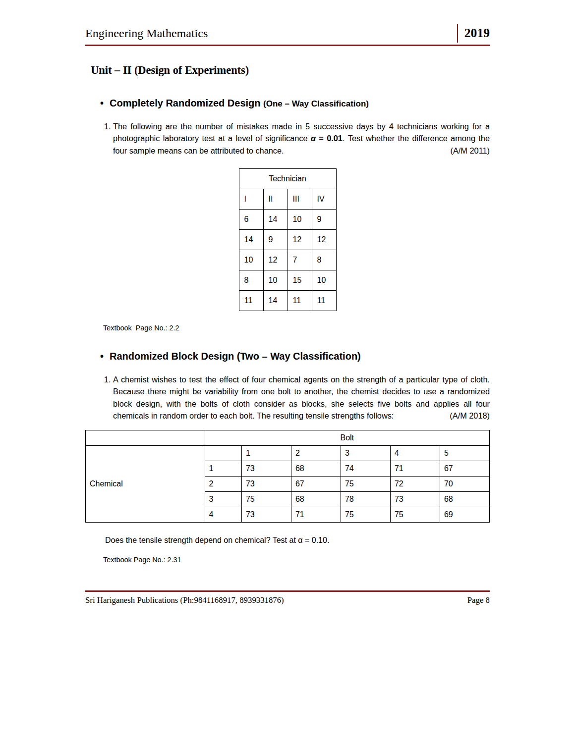Engineering Mathematics 2019
Unit – II (Design of Experiments)
Completely Randomized Design (One – Way Classification)
The following are the number of mistakes made in 5 successive days by 4 technicians working for a photographic laboratory test at a level of significance α = 0.01. Test whether the difference among the four sample means can be attributed to chance. (A/M 2011)
| Technician |
| --- |
| I | II | III | IV |
| 6 | 14 | 10 | 9 |
| 14 | 9 | 12 | 12 |
| 10 | 12 | 7 | 8 |
| 8 | 10 | 15 | 10 |
| 11 | 14 | 11 | 11 |
Textbook Page No.: 2.2
Randomized Block Design (Two – Way Classification)
A chemist wishes to test the effect of four chemical agents on the strength of a particular type of cloth. Because there might be variability from one bolt to another, the chemist decides to use a randomized block design, with the bolts of cloth consider as blocks, she selects five bolts and applies all four chemicals in random order to each bolt. The resulting tensile strengths follows: (A/M 2018)
| | Bolt |
| Chemical | | 1 | 2 | 3 | 4 | 5 |
| 1 | 73 | 68 | 74 | 71 | 67 |
| 2 | 73 | 67 | 75 | 72 | 70 |
| 3 | 75 | 68 | 78 | 73 | 68 |
| 4 | 73 | 71 | 75 | 75 | 69 |
Does the tensile strength depend on chemical? Test at α = 0.10.
Textbook Page No.: 2.31
Sri Hariganesh Publications (Ph:9841168917, 8939331876) Page 8